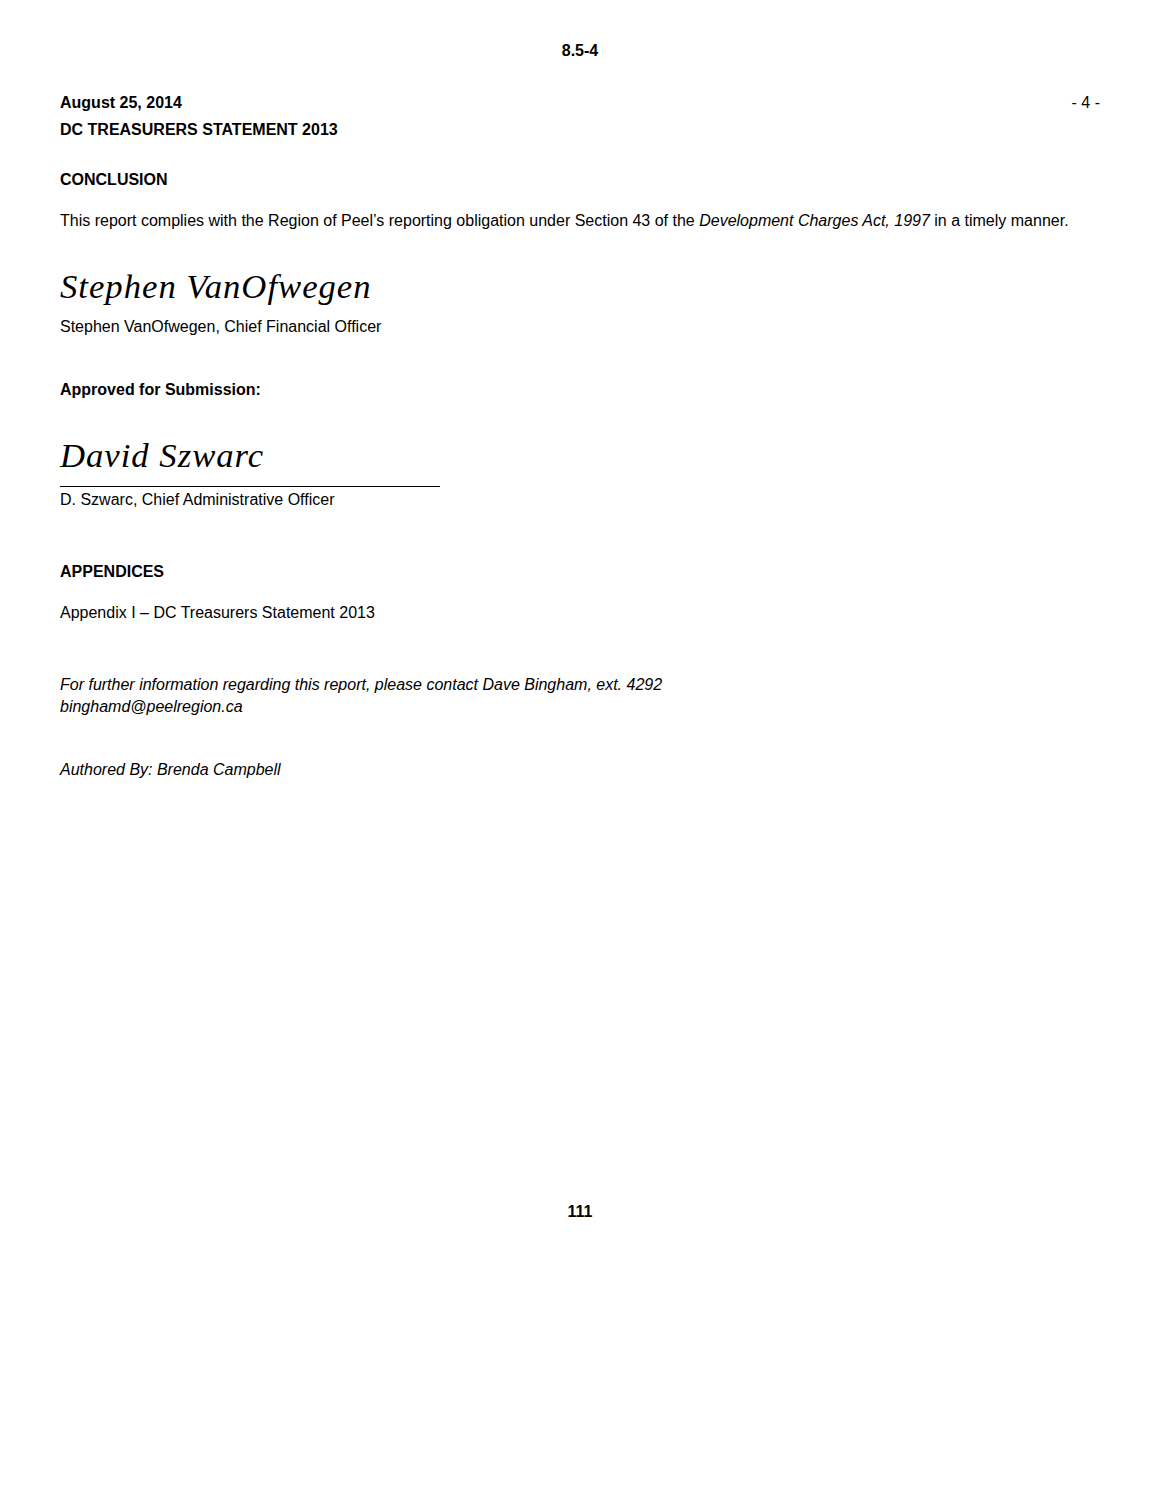8.5-4
August 25, 2014
- 4 -
DC TREASURERS STATEMENT 2013
CONCLUSION
This report complies with the Region of Peel’s reporting obligation under Section 43 of the Development Charges Act, 1997 in a timely manner.
Stephen VanOfwegen
Stephen VanOfwegen, Chief Financial Officer
Approved for Submission:
David Szwarc
D. Szwarc, Chief Administrative Officer
APPENDICES
Appendix I – DC Treasurers Statement 2013
For further information regarding this report, please contact Dave Bingham, ext. 4292
binghamd@peelregion.ca
Authored By: Brenda Campbell
111